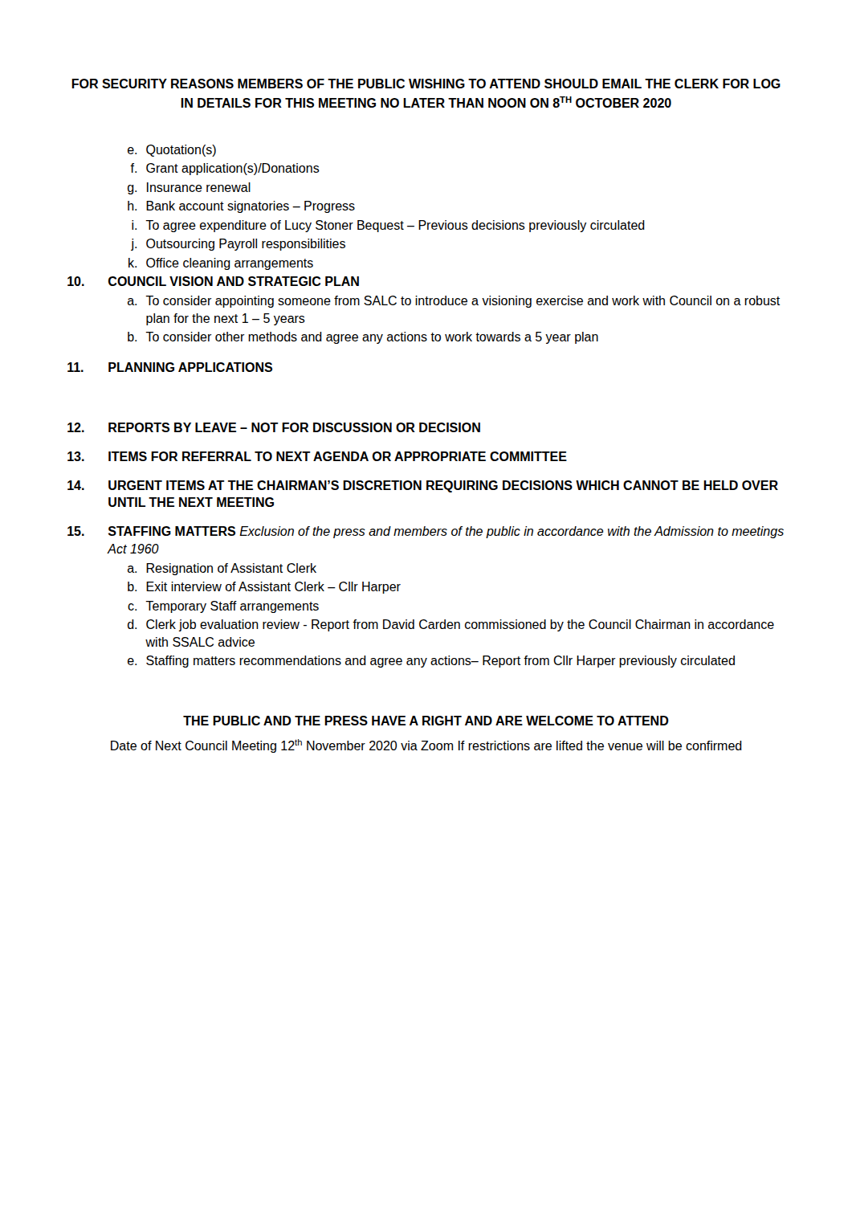FOR SECURITY REASONS MEMBERS OF THE PUBLIC WISHING TO ATTEND SHOULD EMAIL THE CLERK FOR LOG IN DETAILS FOR THIS MEETING NO LATER THAN NOON ON 8TH OCTOBER 2020
Quotation(s)
Grant application(s)/Donations
Insurance renewal
Bank account signatories – Progress
To agree expenditure of Lucy Stoner Bequest – Previous decisions previously circulated
Outsourcing Payroll responsibilities
Office cleaning arrangements
10.
COUNCIL VISION AND STRATEGIC PLAN
To consider appointing someone from SALC to introduce a visioning exercise and work with Council on a robust plan for the next 1 – 5 years
To consider other methods and agree any actions to work towards a 5 year plan
11.
PLANNING APPLICATIONS
12.
REPORTS BY LEAVE – NOT FOR DISCUSSION OR DECISION
13.
ITEMS FOR REFERRAL TO NEXT AGENDA OR APPROPRIATE COMMITTEE
14.
URGENT ITEMS AT THE CHAIRMAN’S DISCRETION REQUIRING DECISIONS WHICH CANNOT BE HELD OVER UNTIL THE NEXT MEETING
15.
STAFFING MATTERS Exclusion of the press and members of the public in accordance with the Admission to meetings Act 1960
Resignation of Assistant Clerk
Exit interview of Assistant Clerk – Cllr Harper
Temporary Staff arrangements
Clerk job evaluation review - Report from David Carden commissioned by the Council Chairman in accordance with SSALC advice
Staffing matters recommendations and agree any actions– Report from Cllr Harper previously circulated
THE PUBLIC AND THE PRESS HAVE A RIGHT AND ARE WELCOME TO ATTEND
Date of Next Council Meeting 12th November 2020 via Zoom If restrictions are lifted the venue will be confirmed